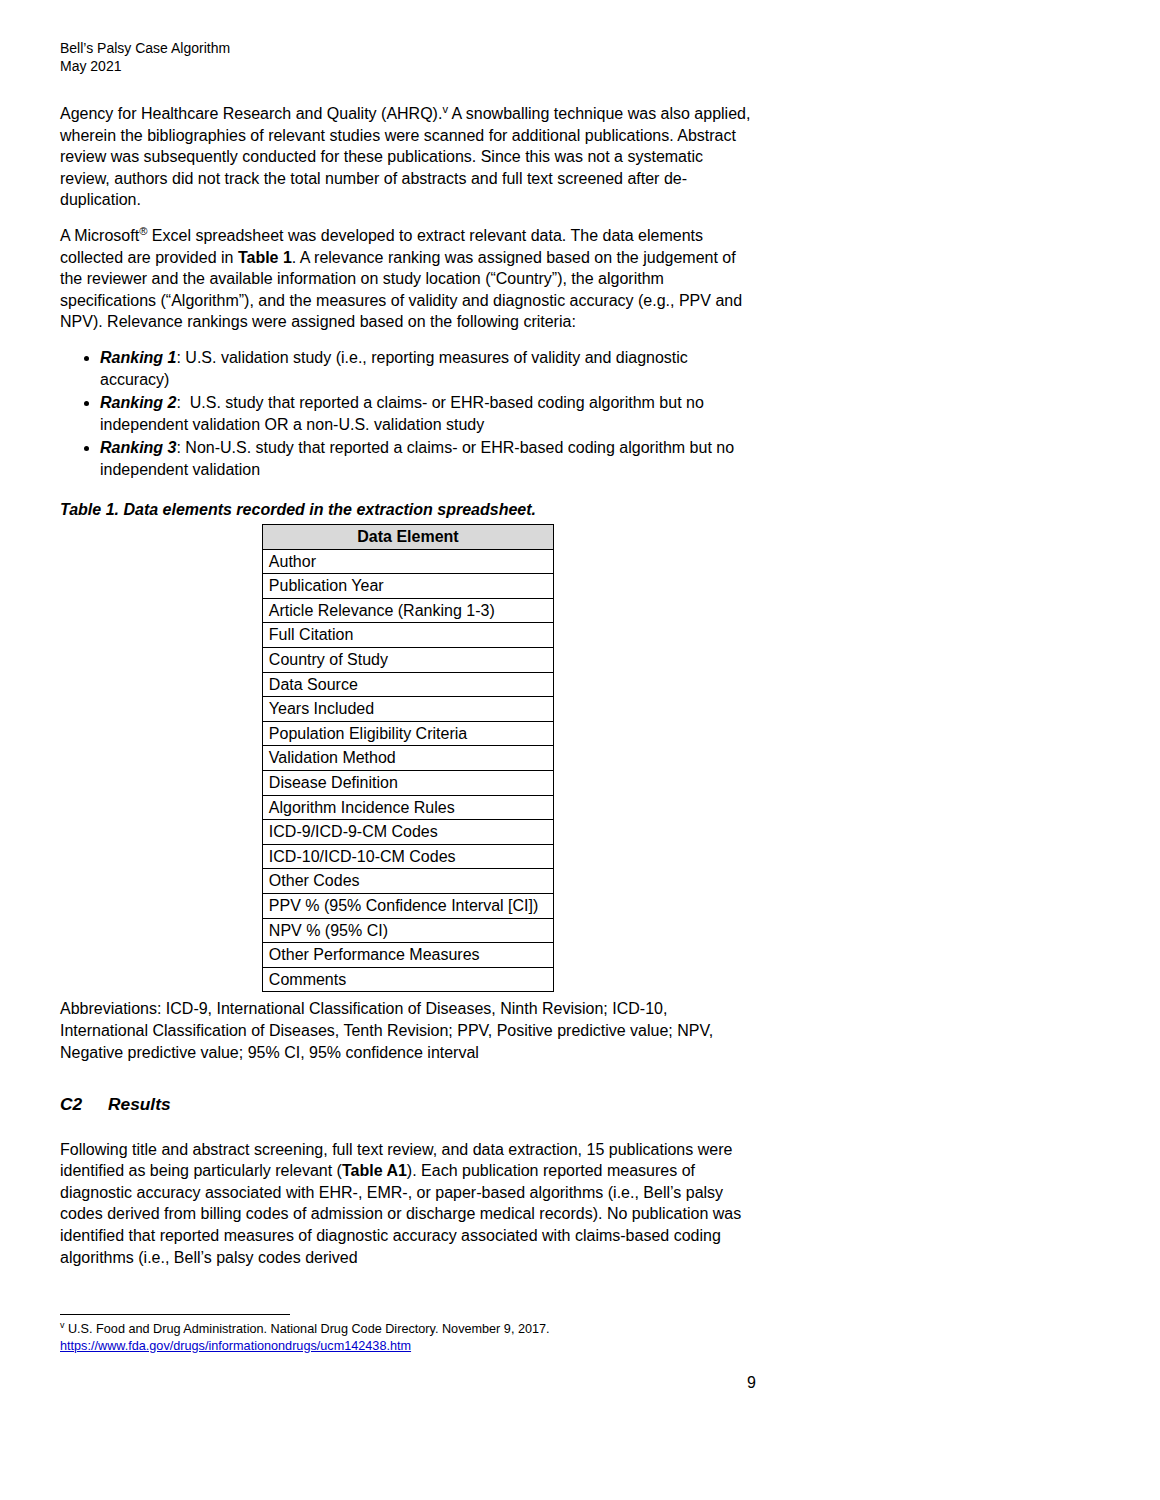Bell’s Palsy Case Algorithm
May 2021
Agency for Healthcare Research and Quality (AHRQ).v A snowballing technique was also applied, wherein the bibliographies of relevant studies were scanned for additional publications. Abstract review was subsequently conducted for these publications. Since this was not a systematic review, authors did not track the total number of abstracts and full text screened after de-duplication.
A Microsoft® Excel spreadsheet was developed to extract relevant data. The data elements collected are provided in Table 1. A relevance ranking was assigned based on the judgement of the reviewer and the available information on study location (“Country”), the algorithm specifications (“Algorithm”), and the measures of validity and diagnostic accuracy (e.g., PPV and NPV). Relevance rankings were assigned based on the following criteria:
Ranking 1: U.S. validation study (i.e., reporting measures of validity and diagnostic accuracy)
Ranking 2: U.S. study that reported a claims- or EHR-based coding algorithm but no independent validation OR a non-U.S. validation study
Ranking 3: Non-U.S. study that reported a claims- or EHR-based coding algorithm but no independent validation
Table 1. Data elements recorded in the extraction spreadsheet.
| Data Element |
| --- |
| Author |
| Publication Year |
| Article Relevance (Ranking 1-3) |
| Full Citation |
| Country of Study |
| Data Source |
| Years Included |
| Population Eligibility Criteria |
| Validation Method |
| Disease Definition |
| Algorithm Incidence Rules |
| ICD-9/ICD-9-CM Codes |
| ICD-10/ICD-10-CM Codes |
| Other Codes |
| PPV % (95% Confidence Interval [CI]) |
| NPV % (95% CI) |
| Other Performance Measures |
| Comments |
Abbreviations: ICD-9, International Classification of Diseases, Ninth Revision; ICD-10, International Classification of Diseases, Tenth Revision; PPV, Positive predictive value; NPV, Negative predictive value; 95% CI, 95% confidence interval
C2 Results
Following title and abstract screening, full text review, and data extraction, 15 publications were identified as being particularly relevant (Table A1). Each publication reported measures of diagnostic accuracy associated with EHR-, EMR-, or paper-based algorithms (i.e., Bell’s palsy codes derived from billing codes of admission or discharge medical records). No publication was identified that reported measures of diagnostic accuracy associated with claims-based coding algorithms (i.e., Bell’s palsy codes derived
v U.S. Food and Drug Administration. National Drug Code Directory. November 9, 2017.
https://www.fda.gov/drugs/informationondrugs/ucm142438.htm
9